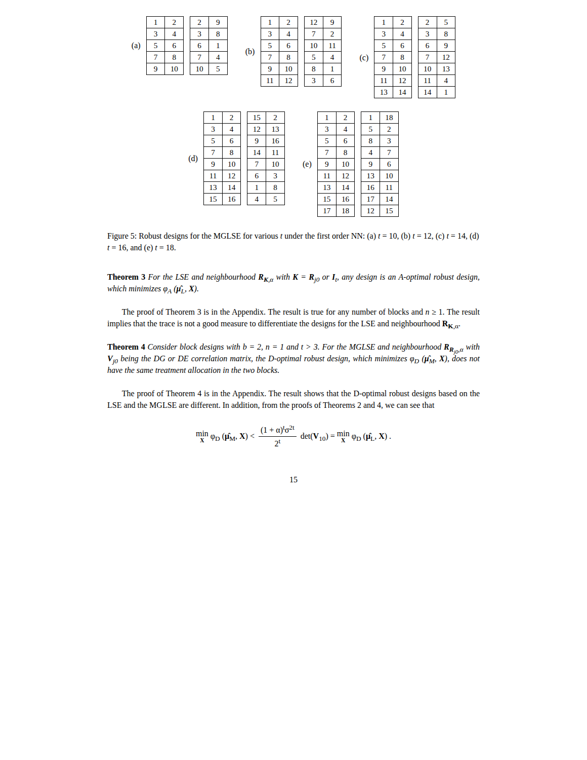(a)
| 1 | 2 |
| 3 | 4 |
| 5 | 6 |
| 7 | 8 |
| 9 | 10 |
| 2 | 9 |
| 3 | 8 |
| 6 | 1 |
| 7 | 4 |
| 10 | 5 |
(b)
| 1 | 2 |
| 3 | 4 |
| 5 | 6 |
| 7 | 8 |
| 9 | 10 |
| 11 | 12 |
| 12 | 9 |
| 7 | 2 |
| 10 | 11 |
| 5 | 4 |
| 8 | 1 |
| 3 | 6 |
(c)
| 1 | 2 |
| 3 | 4 |
| 5 | 6 |
| 7 | 8 |
| 9 | 10 |
| 11 | 12 |
| 13 | 14 |
| 2 | 5 |
| 3 | 8 |
| 6 | 9 |
| 7 | 12 |
| 10 | 13 |
| 11 | 4 |
| 14 | 1 |
(d)
| 1 | 2 |
| 3 | 4 |
| 5 | 6 |
| 7 | 8 |
| 9 | 10 |
| 11 | 12 |
| 13 | 14 |
| 15 | 16 |
| 15 | 2 |
| 12 | 13 |
| 9 | 16 |
| 14 | 11 |
| 7 | 10 |
| 6 | 3 |
| 1 | 8 |
| 4 | 5 |
(e)
| 1 | 2 |
| 3 | 4 |
| 5 | 6 |
| 7 | 8 |
| 9 | 10 |
| 11 | 12 |
| 13 | 14 |
| 15 | 16 |
| 17 | 18 |
| 1 | 18 |
| 5 | 2 |
| 8 | 3 |
| 4 | 7 |
| 9 | 6 |
| 13 | 10 |
| 16 | 11 |
| 17 | 14 |
| 12 | 15 |
Figure 5: Robust designs for the MGLSE for various t under the first order NN: (a) t = 10, (b) t = 12, (c) t = 14, (d) t = 16, and (e) t = 18.
Theorem 3 For the LSE and neighbourhood RK,α with K = Rj0 or It, any design is an A-optimal robust design, which minimizes φA (μ̂L, X).
The proof of Theorem 3 is in the Appendix. The result is true for any number of blocks and n ≥ 1. The result implies that the trace is not a good measure to differentiate the designs for the LSE and neighbourhood RK,α.
Theorem 4 Consider block designs with b = 2, n = 1 and t > 3. For the MGLSE and neighbourhood RRj0,α with Vj0 being the DG or DE correlation matrix, the D-optimal robust design, which minimizes φD (μ̂M, X), does not have the same treatment allocation in the two blocks.
The proof of Theorem 4 is in the Appendix. The result shows that the D-optimal robust designs based on the LSE and the MGLSE are different. In addition, from the proofs of Theorems 2 and 4, we can see that
min X φD (μ̂M, X) < (1 + α)tσ2t 2t det(V10) = min X φD (μ̂L, X) .
15